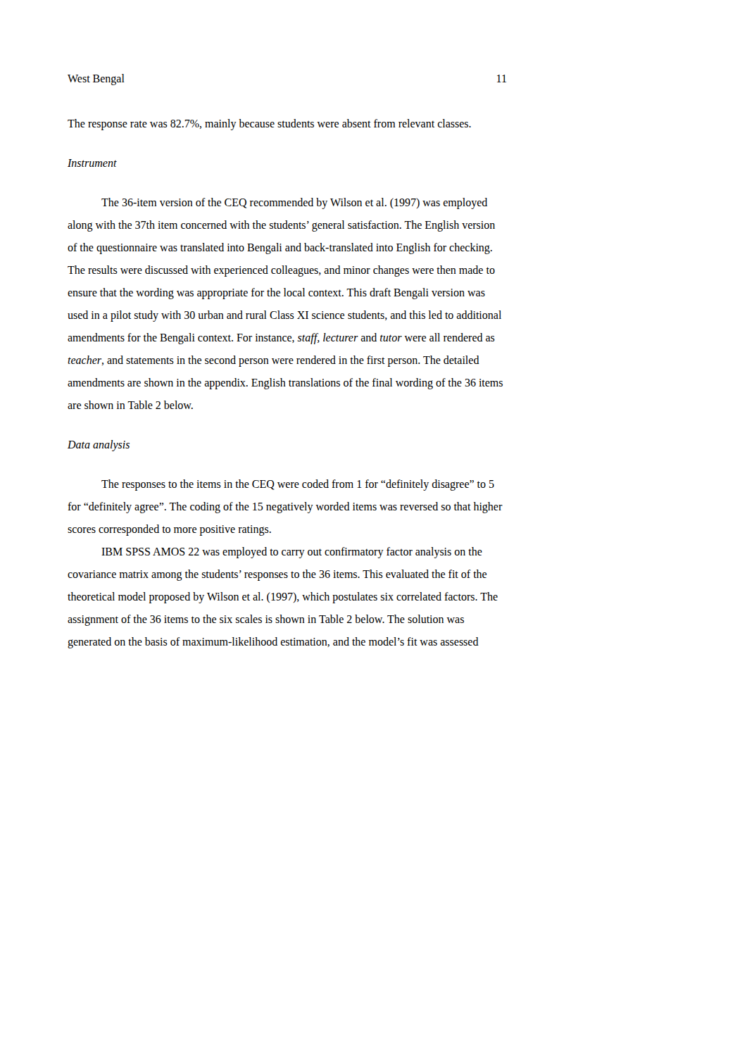West Bengal 11
The response rate was 82.7%, mainly because students were absent from relevant classes.
Instrument
The 36-item version of the CEQ recommended by Wilson et al. (1997) was employed along with the 37th item concerned with the students’ general satisfaction. The English version of the questionnaire was translated into Bengali and back-translated into English for checking. The results were discussed with experienced colleagues, and minor changes were then made to ensure that the wording was appropriate for the local context. This draft Bengali version was used in a pilot study with 30 urban and rural Class XI science students, and this led to additional amendments for the Bengali context. For instance, staff, lecturer and tutor were all rendered as teacher, and statements in the second person were rendered in the first person. The detailed amendments are shown in the appendix. English translations of the final wording of the 36 items are shown in Table 2 below.
Data analysis
The responses to the items in the CEQ were coded from 1 for “definitely disagree” to 5 for “definitely agree”. The coding of the 15 negatively worded items was reversed so that higher scores corresponded to more positive ratings.
IBM SPSS AMOS 22 was employed to carry out confirmatory factor analysis on the covariance matrix among the students’ responses to the 36 items. This evaluated the fit of the theoretical model proposed by Wilson et al. (1997), which postulates six correlated factors. The assignment of the 36 items to the six scales is shown in Table 2 below. The solution was generated on the basis of maximum-likelihood estimation, and the model’s fit was assessed